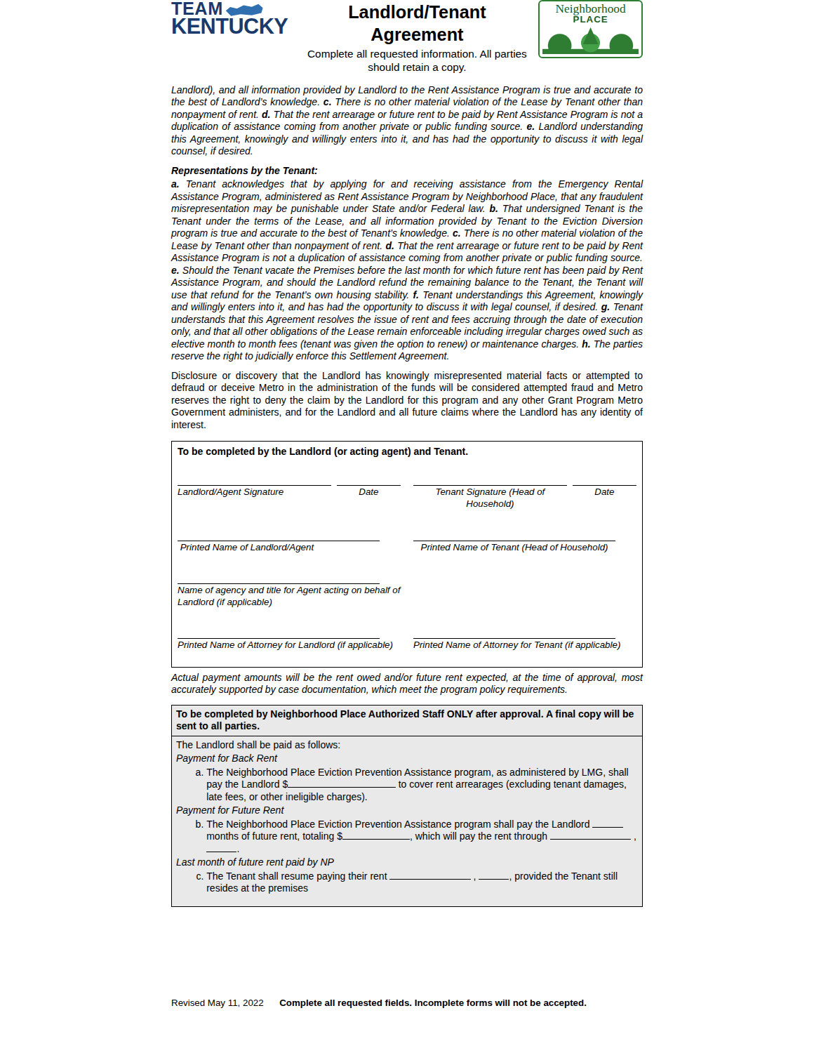TEAM KENTUCKY
Landlord/Tenant Agreement
Complete all requested information. All parties should retain a copy.
Neighborhood
PLACE
Landlord), and all information provided by Landlord to the Rent Assistance Program is true and accurate to the best of Landlord’s knowledge. c. There is no other material violation of the Lease by Tenant other than nonpayment of rent. d. That the rent arrearage or future rent to be paid by Rent Assistance Program is not a duplication of assistance coming from another private or public funding source. e. Landlord understanding this Agreement, knowingly and willingly enters into it, and has had the opportunity to discuss it with legal counsel, if desired.
Representations by the Tenant:
a. Tenant acknowledges that by applying for and receiving assistance from the Emergency Rental Assistance Program, administered as Rent Assistance Program by Neighborhood Place, that any fraudulent misrepresentation may be punishable under State and/or Federal law. b. That undersigned Tenant is the Tenant under the terms of the Lease, and all information provided by Tenant to the Eviction Diversion program is true and accurate to the best of Tenant’s knowledge. c. There is no other material violation of the Lease by Tenant other than nonpayment of rent. d. That the rent arrearage or future rent to be paid by Rent Assistance Program is not a duplication of assistance coming from another private or public funding source. e. Should the Tenant vacate the Premises before the last month for which future rent has been paid by Rent Assistance Program, and should the Landlord refund the remaining balance to the Tenant, the Tenant will use that refund for the Tenant’s own housing stability. f. Tenant understandings this Agreement, knowingly and willingly enters into it, and has had the opportunity to discuss it with legal counsel, if desired. g. Tenant understands that this Agreement resolves the issue of rent and fees accruing through the date of execution only, and that all other obligations of the Lease remain enforceable including irregular charges owed such as elective month to month fees (tenant was given the option to renew) or maintenance charges. h. The parties reserve the right to judicially enforce this Settlement Agreement.
Disclosure or discovery that the Landlord has knowingly misrepresented material facts or attempted to defraud or deceive Metro in the administration of the funds will be considered attempted fraud and Metro reserves the right to deny the claim by the Landlord for this program and any other Grant Program Metro Government administers, and for the Landlord and all future claims where the Landlord has any identity of interest.
To be completed by the Landlord (or acting agent) and Tenant.
Landlord/Agent Signature
Date
Tenant Signature (Head of Household)
Date
Printed Name of Landlord/Agent
Printed Name of Tenant (Head of Household)
Name of agency and title for Agent acting on behalf of Landlord (if applicable)
Printed Name of Attorney for Landlord (if applicable)
Printed Name of Attorney for Tenant (if applicable)
Actual payment amounts will be the rent owed and/or future rent expected, at the time of approval, most accurately supported by case documentation, which meet the program policy requirements.
To be completed by Neighborhood Place Authorized Staff ONLY after approval. A final copy will be sent to all parties.
The Landlord shall be paid as follows:
Payment for Back Rent
The Neighborhood Place Eviction Prevention Assistance program, as administered by LMG, shall pay the Landlord $ to cover rent arrearages (excluding tenant damages, late fees, or other ineligible charges).
Payment for Future Rent
The Neighborhood Place Eviction Prevention Assistance program shall pay the Landlord months of future rent, totaling $ , which will pay the rent through , .
Last month of future rent paid by NP
The Tenant shall resume paying their rent , , provided the Tenant still resides at the premises
Revised May 11, 2022
Complete all requested fields. Incomplete forms will not be accepted.